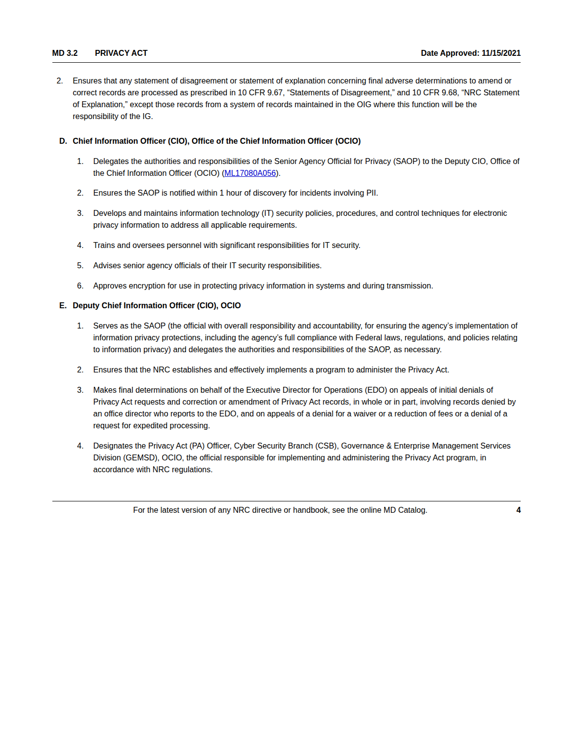MD 3.2 PRIVACY ACT
Date Approved: 11/15/2021
2. Ensures that any statement of disagreement or statement of explanation concerning final adverse determinations to amend or correct records are processed as prescribed in 10 CFR 9.67, “Statements of Disagreement,” and 10 CFR 9.68, “NRC Statement of Explanation,” except those records from a system of records maintained in the OIG where this function will be the responsibility of the IG.
D. Chief Information Officer (CIO), Office of the Chief Information Officer (OCIO)
1. Delegates the authorities and responsibilities of the Senior Agency Official for Privacy (SAOP) to the Deputy CIO, Office of the Chief Information Officer (OCIO) (ML17080A056).
2. Ensures the SAOP is notified within 1 hour of discovery for incidents involving PII.
3. Develops and maintains information technology (IT) security policies, procedures, and control techniques for electronic privacy information to address all applicable requirements.
4. Trains and oversees personnel with significant responsibilities for IT security.
5. Advises senior agency officials of their IT security responsibilities.
6. Approves encryption for use in protecting privacy information in systems and during transmission.
E. Deputy Chief Information Officer (CIO), OCIO
1. Serves as the SAOP (the official with overall responsibility and accountability, for ensuring the agency’s implementation of information privacy protections, including the agency’s full compliance with Federal laws, regulations, and policies relating to information privacy) and delegates the authorities and responsibilities of the SAOP, as necessary.
2. Ensures that the NRC establishes and effectively implements a program to administer the Privacy Act.
3. Makes final determinations on behalf of the Executive Director for Operations (EDO) on appeals of initial denials of Privacy Act requests and correction or amendment of Privacy Act records, in whole or in part, involving records denied by an office director who reports to the EDO, and on appeals of a denial for a waiver or a reduction of fees or a denial of a request for expedited processing.
4. Designates the Privacy Act (PA) Officer, Cyber Security Branch (CSB), Governance & Enterprise Management Services Division (GEMSD), OCIO, the official responsible for implementing and administering the Privacy Act program, in accordance with NRC regulations.
For the latest version of any NRC directive or handbook, see the online MD Catalog.
4